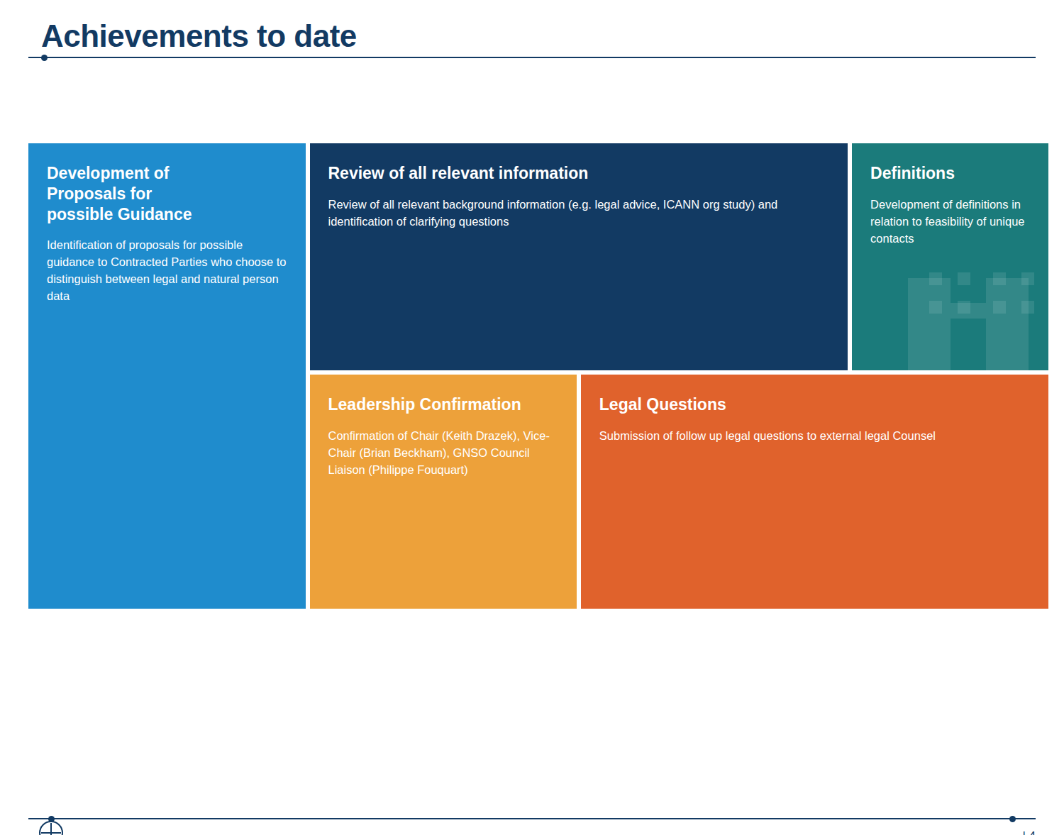Achievements to date
Development of
Proposals for
possible Guidance
Identification of proposals for possible guidance to Contracted Parties who choose to distinguish between legal and natural person data
Review of all relevant information
Review of all relevant background information (e.g. legal advice, ICANN org study) and identification of clarifying questions
Definitions
Development of definitions in relation to feasibility of unique contacts
Leadership Confirmation
Confirmation of Chair (Keith Drazek), Vice-Chair (Brian Beckham), GNSO Council Liaison (Philippe Fouquart)
Legal Questions
Submission of follow up legal questions to external legal Counsel
ICANN
| 4